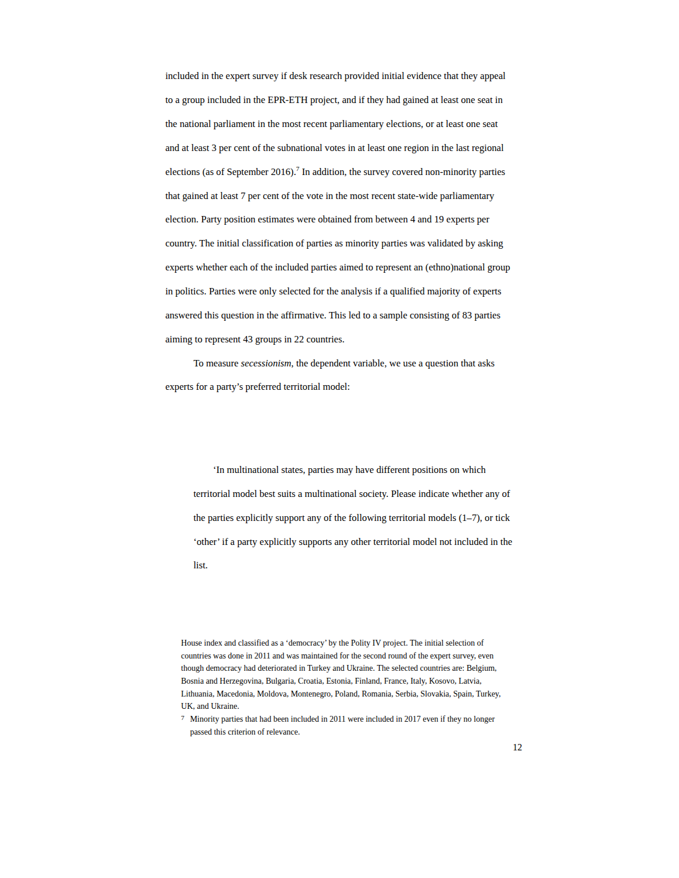included in the expert survey if desk research provided initial evidence that they appeal to a group included in the EPR-ETH project, and if they had gained at least one seat in the national parliament in the most recent parliamentary elections, or at least one seat and at least 3 per cent of the subnational votes in at least one region in the last regional elections (as of September 2016).7 In addition, the survey covered non-minority parties that gained at least 7 per cent of the vote in the most recent state-wide parliamentary election. Party position estimates were obtained from between 4 and 19 experts per country. The initial classification of parties as minority parties was validated by asking experts whether each of the included parties aimed to represent an (ethno)national group in politics. Parties were only selected for the analysis if a qualified majority of experts answered this question in the affirmative. This led to a sample consisting of 83 parties aiming to represent 43 groups in 22 countries.
To measure secessionism, the dependent variable, we use a question that asks experts for a party’s preferred territorial model:
‘In multinational states, parties may have different positions on which territorial model best suits a multinational society. Please indicate whether any of the parties explicitly support any of the following territorial models (1–7), or tick ‘other’ if a party explicitly supports any other territorial model not included in the list.
House index and classified as a ‘democracy’ by the Polity IV project. The initial selection of countries was done in 2011 and was maintained for the second round of the expert survey, even though democracy had deteriorated in Turkey and Ukraine. The selected countries are: Belgium, Bosnia and Herzegovina, Bulgaria, Croatia, Estonia, Finland, France, Italy, Kosovo, Latvia, Lithuania, Macedonia, Moldova, Montenegro, Poland, Romania, Serbia, Slovakia, Spain, Turkey, UK, and Ukraine.
7 Minority parties that had been included in 2011 were included in 2017 even if they no longer passed this criterion of relevance.
12